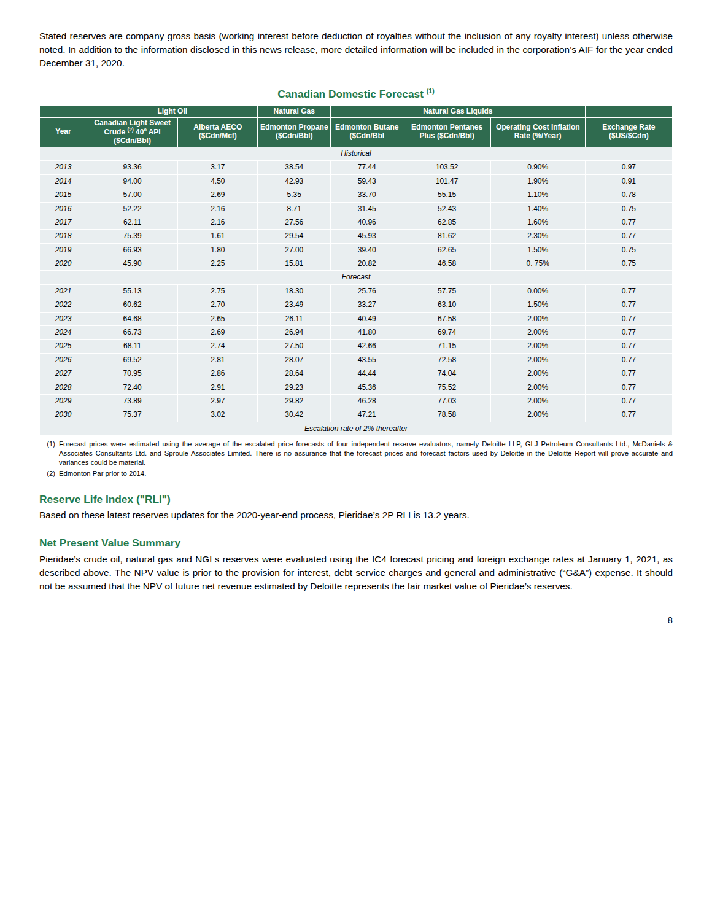Stated reserves are company gross basis (working interest before deduction of royalties without the inclusion of any royalty interest) unless otherwise noted. In addition to the information disclosed in this news release, more detailed information will be included in the corporation’s AIF for the year ended December 31, 2020.
Canadian Domestic Forecast (1)
| | Light Oil | Natural Gas | Natural Gas Liquids | |
| --- | --- | --- | --- | --- |
| Year | Canadian Light Sweet Crude (2) 40º API ($Cdn/Bbl) | Alberta AECO ($Cdn/Mcf) | Edmonton Propane ($Cdn/Bbl) | Edmonton Butane ($Cdn/Bbl | Edmonton Pentanes Plus ($Cdn/Bbl) | Operating Cost Inflation Rate (%/Year) | Exchange Rate ($US/$Cdn) |
| Historical |
| 2013 | 93.36 | 3.17 | 38.54 | 77.44 | 103.52 | 0.90% | 0.97 |
| 2014 | 94.00 | 4.50 | 42.93 | 59.43 | 101.47 | 1.90% | 0.91 |
| 2015 | 57.00 | 2.69 | 5.35 | 33.70 | 55.15 | 1.10% | 0.78 |
| 2016 | 52.22 | 2.16 | 8.71 | 31.45 | 52.43 | 1.40% | 0.75 |
| 2017 | 62.11 | 2.16 | 27.56 | 40.96 | 62.85 | 1.60% | 0.77 |
| 2018 | 75.39 | 1.61 | 29.54 | 45.93 | 81.62 | 2.30% | 0.77 |
| 2019 | 66.93 | 1.80 | 27.00 | 39.40 | 62.65 | 1.50% | 0.75 |
| 2020 | 45.90 | 2.25 | 15.81 | 20.82 | 46.58 | 0. 75% | 0.75 |
| Forecast |
| 2021 | 55.13 | 2.75 | 18.30 | 25.76 | 57.75 | 0.00% | 0.77 |
| 2022 | 60.62 | 2.70 | 23.49 | 33.27 | 63.10 | 1.50% | 0.77 |
| 2023 | 64.68 | 2.65 | 26.11 | 40.49 | 67.58 | 2.00% | 0.77 |
| 2024 | 66.73 | 2.69 | 26.94 | 41.80 | 69.74 | 2.00% | 0.77 |
| 2025 | 68.11 | 2.74 | 27.50 | 42.66 | 71.15 | 2.00% | 0.77 |
| 2026 | 69.52 | 2.81 | 28.07 | 43.55 | 72.58 | 2.00% | 0.77 |
| 2027 | 70.95 | 2.86 | 28.64 | 44.44 | 74.04 | 2.00% | 0.77 |
| 2028 | 72.40 | 2.91 | 29.23 | 45.36 | 75.52 | 2.00% | 0.77 |
| 2029 | 73.89 | 2.97 | 29.82 | 46.28 | 77.03 | 2.00% | 0.77 |
| 2030 | 75.37 | 3.02 | 30.42 | 47.21 | 78.58 | 2.00% | 0.77 |
| Escalation rate of 2% thereafter |
(1)
Forecast prices were estimated using the average of the escalated price forecasts of four independent reserve evaluators, namely Deloitte LLP, GLJ Petroleum Consultants Ltd., McDaniels & Associates Consultants Ltd. and Sproule Associates Limited. There is no assurance that the forecast prices and forecast factors used by Deloitte in the Deloitte Report will prove accurate and variances could be material.
(2)
Edmonton Par prior to 2014.
Reserve Life Index ("RLI")
Based on these latest reserves updates for the 2020-year-end process, Pieridae’s 2P RLI is 13.2 years.
Net Present Value Summary
Pieridae’s crude oil, natural gas and NGLs reserves were evaluated using the IC4 forecast pricing and foreign exchange rates at January 1, 2021, as described above. The NPV value is prior to the provision for interest, debt service charges and general and administrative (“G&A”) expense. It should not be assumed that the NPV of future net revenue estimated by Deloitte represents the fair market value of Pieridae’s reserves.
8